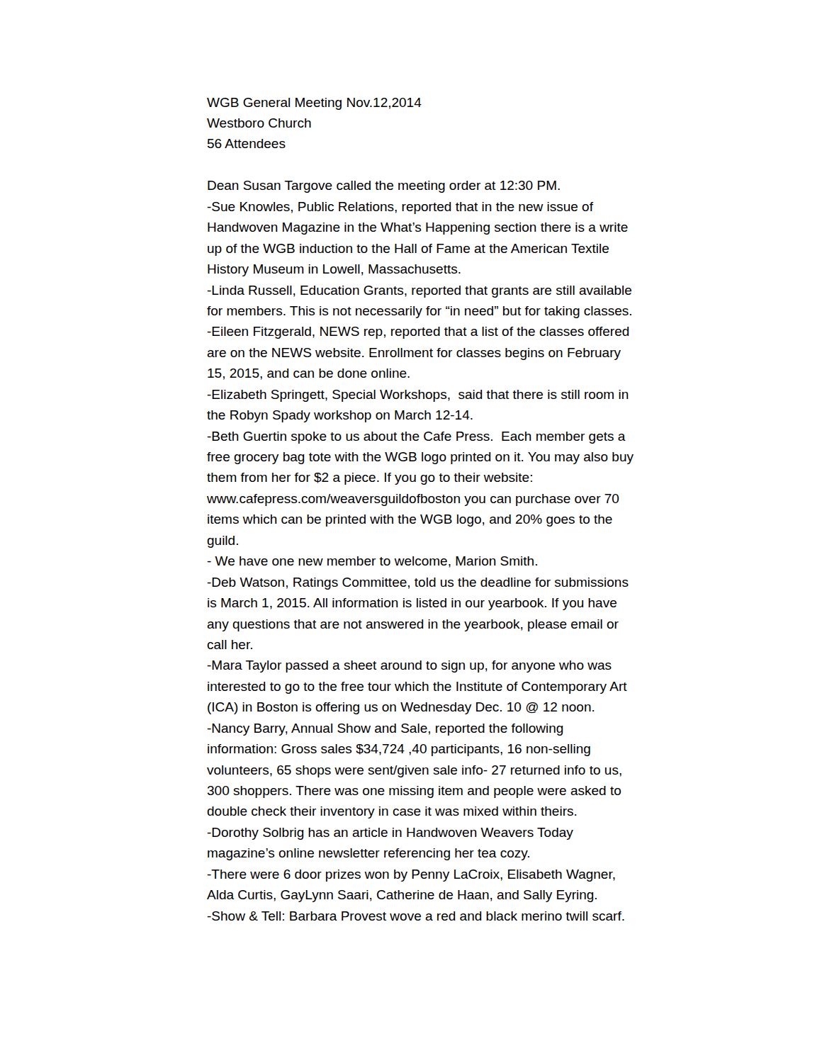WGB General Meeting Nov.12,2014
Westboro Church
56 Attendees
Dean Susan Targove called the meeting order at 12:30 PM.
-Sue Knowles, Public Relations, reported that in the new issue of Handwoven Magazine in the What’s Happening section there is a write up of the WGB induction to the Hall of Fame at the American Textile History Museum in Lowell, Massachusetts.
-Linda Russell, Education Grants, reported that grants are still available for members. This is not necessarily for “in need” but for taking classes.
-Eileen Fitzgerald, NEWS rep, reported that a list of the classes offered are on the NEWS website. Enrollment for classes begins on February 15, 2015, and can be done online.
-Elizabeth Springett, Special Workshops, said that there is still room in the Robyn Spady workshop on March 12-14.
-Beth Guertin spoke to us about the Cafe Press. Each member gets a free grocery bag tote with the WGB logo printed on it. You may also buy them from her for $2 a piece. If you go to their website: www.cafepress.com/weaversguildofboston you can purchase over 70 items which can be printed with the WGB logo, and 20% goes to the guild.
- We have one new member to welcome, Marion Smith.
-Deb Watson, Ratings Committee, told us the deadline for submissions is March 1, 2015. All information is listed in our yearbook. If you have any questions that are not answered in the yearbook, please email or call her.
-Mara Taylor passed a sheet around to sign up, for anyone who was interested to go to the free tour which the Institute of Contemporary Art (ICA) in Boston is offering us on Wednesday Dec. 10 @ 12 noon.
-Nancy Barry, Annual Show and Sale, reported the following information: Gross sales $34,724 ,40 participants, 16 non-selling volunteers, 65 shops were sent/given sale info- 27 returned info to us, 300 shoppers. There was one missing item and people were asked to double check their inventory in case it was mixed within theirs.
-Dorothy Solbrig has an article in Handwoven Weavers Today magazine’s online newsletter referencing her tea cozy.
-There were 6 door prizes won by Penny LaCroix, Elisabeth Wagner, Alda Curtis, GayLynn Saari, Catherine de Haan, and Sally Eyring.
-Show & Tell: Barbara Provest wove a red and black merino twill scarf.